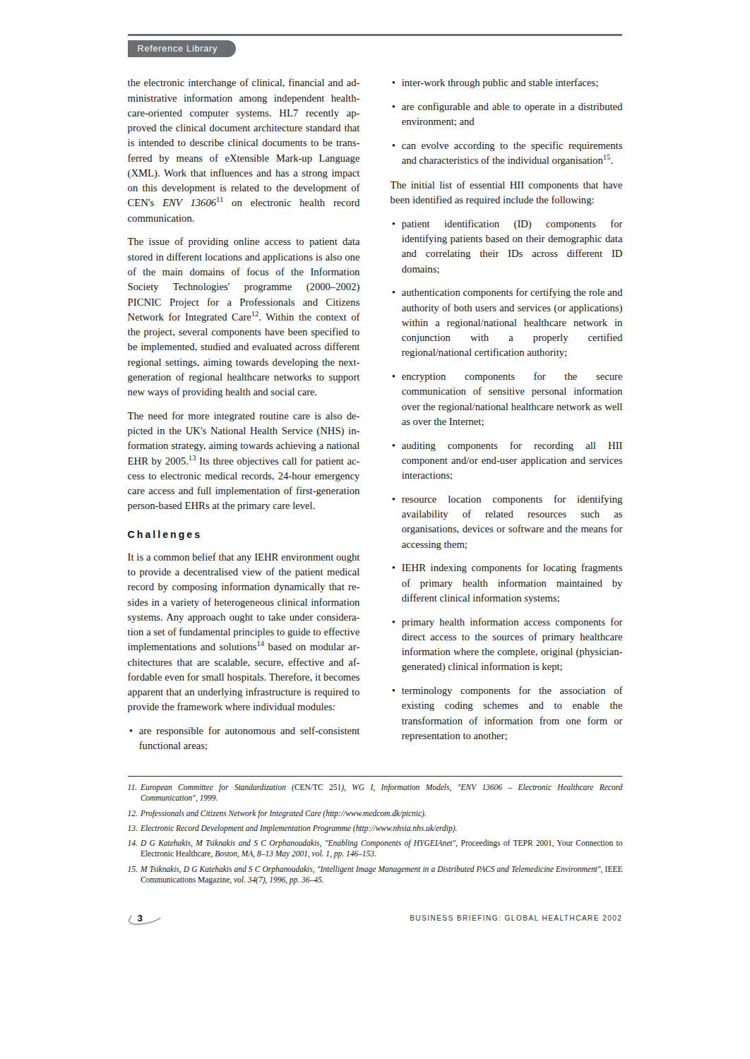Reference Library
the electronic interchange of clinical, financial and administrative information among independent healthcare-oriented computer systems. HL7 recently approved the clinical document architecture standard that is intended to describe clinical documents to be transferred by means of eXtensible Mark-up Language (XML). Work that influences and has a strong impact on this development is related to the development of CEN's ENV 1360611 on electronic health record communication.
The issue of providing online access to patient data stored in different locations and applications is also one of the main domains of focus of the Information Society Technologies' programme (2000–2002) PICNIC Project for a Professionals and Citizens Network for Integrated Care12. Within the context of the project, several components have been specified to be implemented, studied and evaluated across different regional settings, aiming towards developing the next-generation of regional healthcare networks to support new ways of providing health and social care.
The need for more integrated routine care is also depicted in the UK's National Health Service (NHS) information strategy, aiming towards achieving a national EHR by 2005.13 Its three objectives call for patient access to electronic medical records, 24-hour emergency care access and full implementation of first-generation person-based EHRs at the primary care level.
Challenges
It is a common belief that any IEHR environment ought to provide a decentralised view of the patient medical record by composing information dynamically that resides in a variety of heterogeneous clinical information systems. Any approach ought to take under consideration a set of fundamental principles to guide to effective implementations and solutions14 based on modular architectures that are scalable, secure, effective and affordable even for small hospitals. Therefore, it becomes apparent that an underlying infrastructure is required to provide the framework where individual modules:
are responsible for autonomous and self-consistent functional areas;
inter-work through public and stable interfaces;
are configurable and able to operate in a distributed environment; and
can evolve according to the specific requirements and characteristics of the individual organisation15.
The initial list of essential HII components that have been identified as required include the following:
patient identification (ID) components for identifying patients based on their demographic data and correlating their IDs across different ID domains;
authentication components for certifying the role and authority of both users and services (or applications) within a regional/national healthcare network in conjunction with a properly certified regional/national certification authority;
encryption components for the secure communication of sensitive personal information over the regional/national healthcare network as well as over the Internet;
auditing components for recording all HII component and/or end-user application and services interactions;
resource location components for identifying availability of related resources such as organisations, devices or software and the means for accessing them;
IEHR indexing components for locating fragments of primary health information maintained by different clinical information systems;
primary health information access components for direct access to the sources of primary healthcare information where the complete, original (physician-generated) clinical information is kept;
terminology components for the association of existing coding schemes and to enable the transformation of information from one form or representation to another;
European Committee for Standardization (CEN/TC 251), WG I, Information Models, "ENV 13606 – Electronic Healthcare Record Communication", 1999.
Professionals and Citizens Network for Integrated Care (http://www.medcom.dk/picnic).
Electronic Record Development and Implementation Programme (http://www.nhsia.nhs.uk/erdip).
D G Katehakis, M Tsiknakis and S C Orphanoudakis, "Enabling Components of HYGEIAnet", Proceedings of TEPR 2001, Your Connection to Electronic Healthcare, Boston, MA, 8–13 May 2001, vol. 1, pp. 146–153.
M Tsiknakis, D G Katehakis and S C Orphanoudakis, "Intelligent Image Management in a Distributed PACS and Telemedicine Environment", IEEE Communications Magazine, vol. 34(7), 1996, pp. 36–45.
3
BUSINESS BRIEFING: GLOBAL HEALTHCARE 2002